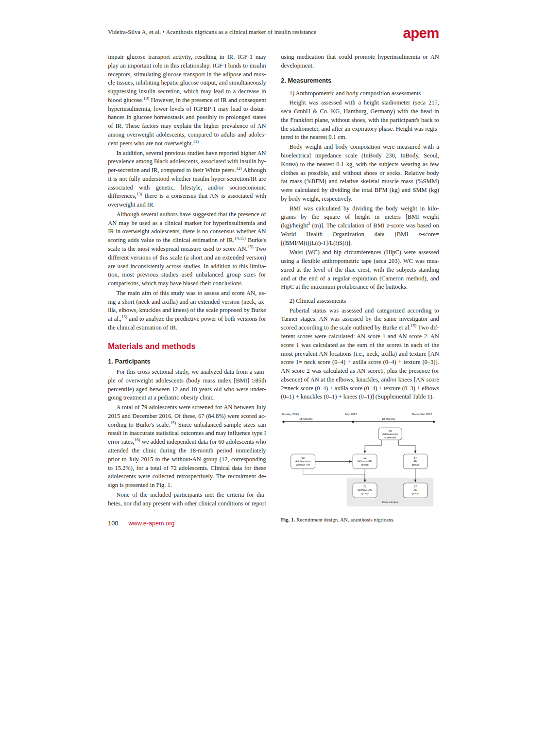Videira-Silva A, et al. • Acanthosis nigricans as a clinical marker of insulin resistance
apem
impair glucose transport activity, resulting in IR. IGF-1 may play an important role in this relationship. IGF-I binds to insulin receptors, stimulating glucose transport in the adipose and muscle tissues, inhibiting hepatic glucose output, and simultaneously suppressing insulin secretion, which may lead to a decrease in blood glucose.10) However, in the presence of IR and consequent hyperinsulinemia, lower levels of IGFBP-1 may lead to disturbances in glucose homeostasis and possibly to prolonged states of IR. These factors may explain the higher prevalence of AN among overweight adolescents, compared to adults and adolescent peers who are not overweight.11)
In addition, several previous studies have reported higher AN prevalence among Black adolescents, associated with insulin hyper-secretion and IR, compared to their White peers.12) Although it is not fully understood whether insulin hyper-secretion/IR are associated with genetic, lifestyle, and/or socioeconomic differences,13) there is a consensus that AN is associated with overweight and IR.
Although several authors have suggested that the presence of AN may be used as a clinical marker for hyperinsulinemia and IR in overweight adolescents, there is no consensus whether AN scoring adds value to the clinical estimation of IR.14,15) Burke's scale is the most widespread measure used to score AN.15) Two different versions of this scale (a short and an extended version) are used inconsistently across studies. In addition to this limitation, most previous studies used unbalanced group sizes for comparisons, which may have biased their conclusions.
The main aim of this study was to assess and score AN, using a short (neck and axilla) and an extended version (neck, axilla, elbows, knuckles and knees) of the scale proposed by Burke at al.,15) and to analyze the predictive power of both versions for the clinical estimation of IR.
Materials and methods
1. Participants
For this cross-sectional study, we analyzed data from a sample of overweight adolescents (body mass index [BMI] ≥85th percentile) aged between 12 and 18 years old who were undergoing treatment at a pediatric obesity clinic.
A total of 79 adolescents were screened for AN between July 2015 and December 2016. Of these, 67 (84.8%) were scored according to Burke's scale.15) Since unbalanced sample sizes can result in inaccurate statistical outcomes and may influence type I error rates,16) we added independent data for 60 adolescents who attended the clinic during the 18-month period immediately prior to July 2015 to the without-AN group (12, corresponding to 15.2%), for a total of 72 adolescents. Clinical data for these adolescents were collected retrospectively. The recruitment design is presented in Fig. 1.
None of the included participants met the criteria for diabetes, nor did any present with other clinical conditions or report using medication that could promote hyperinsulinemia or AN development.
2. Measurements
1) Anthropometric and body composition assessments
Height was assessed with a height stadiometer (seca 217, seca GmbH & Co. KG, Hamburg, Germany) with the head in the Frankfort plane, without shoes, with the participant's back to the stadiometer, and after an expiratory phase. Height was registered to the nearest 0.1 cm.
Body weight and body composition were measured with a bioelectrical impedance scale (InBody 230, InBody, Seoul, Korea) to the nearest 0.1 kg, with the subjects wearing as few clothes as possible, and without shoes or socks. Relative body fat mass (%BFM) and relative skeletal muscle mass (%SMM) were calculated by dividing the total BFM (kg) and SMM (kg) by body weight, respectively.
BMI was calculated by dividing the body weight in kilograms by the square of height in meters [BMI=weight (kg)/height2 (m)]. The calculation of BMI z-score was based on World Health Organization data [BMI z-score=[(BMI/M(t))L(t)-1]/L(t)S(t)].
Waist (WC) and hip circumferences (HipC) were assessed using a flexible anthropometric tape (seca 203). WC was measured at the level of the iliac crest, with the subjects standing and at the end of a regular expiration (Cameron method), and HipC at the maximum protuberance of the buttocks.
2) Clinical assessments
Pubertal status was assessed and categorized according to Tanner stages. AN was assessed by the same investigator and scored according to the scale outlined by Burke et al.15) Two different scores were calculated: AN score 1 and AN score 2. AN score 1 was calculated as the sum of the scores in each of the most prevalent AN locations (i.e., neck, axilla) and texture [AN score 1= neck score (0–4) + axilla score (0–4) + texture (0–3)]. AN score 2 was calculated as AN score1, plus the presence (or absence) of AN at the elbows, knuckles, and/or knees [AN score 2=neck score (0–4) + axilla score (0–4) + texture (0–3) + elbows (0–1) + knuckles (0–1) + knees (0–1)] (Supplemental Table 1).
January 2014 July 2015 December 2016 18 Months 18 Months 79 Adolescents screened 60 Adolescents without-AN 12 Without-AN group 67 AN group 72 Without-AN group 67 AN group Final sample
Fig. 1. Recruitment design. AN, acanthosis nigricans.
100 www.e-apem.org